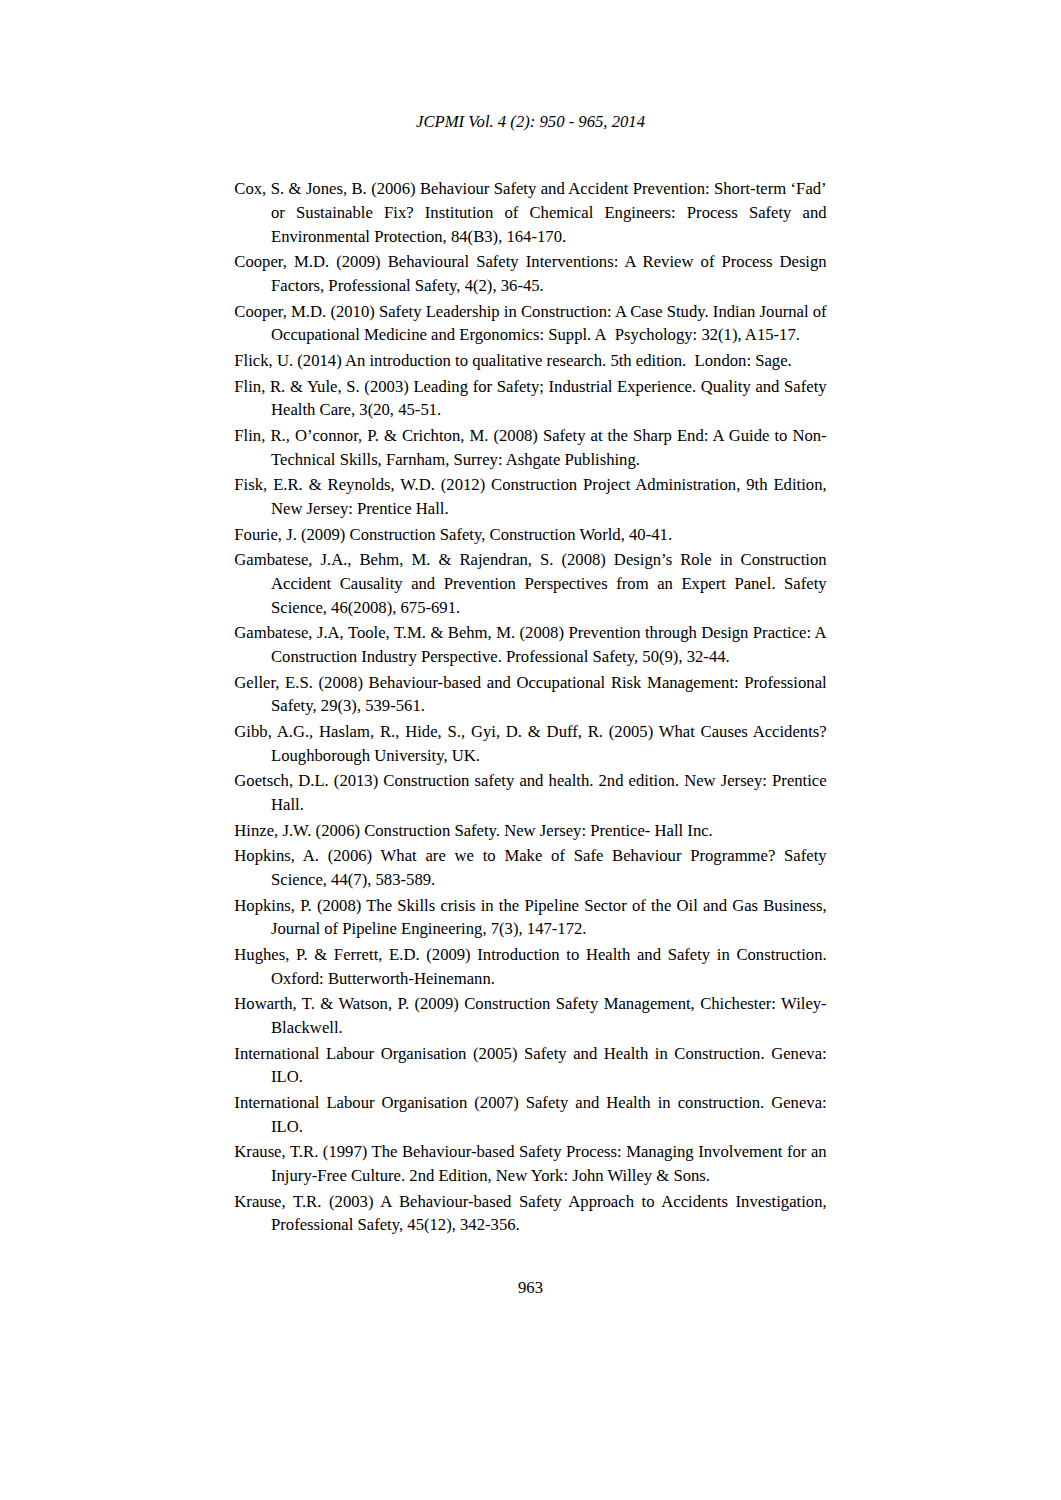JCPMI Vol. 4 (2): 950 - 965, 2014
Cox, S. & Jones, B. (2006) Behaviour Safety and Accident Prevention: Short-term ‘Fad’ or Sustainable Fix? Institution of Chemical Engineers: Process Safety and Environmental Protection, 84(B3), 164-170.
Cooper, M.D. (2009) Behavioural Safety Interventions: A Review of Process Design Factors, Professional Safety, 4(2), 36-45.
Cooper, M.D. (2010) Safety Leadership in Construction: A Case Study. Indian Journal of Occupational Medicine and Ergonomics: Suppl. A Psychology: 32(1), A15-17.
Flick, U. (2014) An introduction to qualitative research. 5th edition. London: Sage.
Flin, R. & Yule, S. (2003) Leading for Safety; Industrial Experience. Quality and Safety Health Care, 3(20, 45-51.
Flin, R., O’connor, P. & Crichton, M. (2008) Safety at the Sharp End: A Guide to Non-Technical Skills, Farnham, Surrey: Ashgate Publishing.
Fisk, E.R. & Reynolds, W.D. (2012) Construction Project Administration, 9th Edition, New Jersey: Prentice Hall.
Fourie, J. (2009) Construction Safety, Construction World, 40-41.
Gambatese, J.A., Behm, M. & Rajendran, S. (2008) Design’s Role in Construction Accident Causality and Prevention Perspectives from an Expert Panel. Safety Science, 46(2008), 675-691.
Gambatese, J.A, Toole, T.M. & Behm, M. (2008) Prevention through Design Practice: A Construction Industry Perspective. Professional Safety, 50(9), 32-44.
Geller, E.S. (2008) Behaviour-based and Occupational Risk Management: Professional Safety, 29(3), 539-561.
Gibb, A.G., Haslam, R., Hide, S., Gyi, D. & Duff, R. (2005) What Causes Accidents? Loughborough University, UK.
Goetsch, D.L. (2013) Construction safety and health. 2nd edition. New Jersey: Prentice Hall.
Hinze, J.W. (2006) Construction Safety. New Jersey: Prentice- Hall Inc.
Hopkins, A. (2006) What are we to Make of Safe Behaviour Programme? Safety Science, 44(7), 583-589.
Hopkins, P. (2008) The Skills crisis in the Pipeline Sector of the Oil and Gas Business, Journal of Pipeline Engineering, 7(3), 147-172.
Hughes, P. & Ferrett, E.D. (2009) Introduction to Health and Safety in Construction. Oxford: Butterworth-Heinemann.
Howarth, T. & Watson, P. (2009) Construction Safety Management, Chichester: Wiley-Blackwell.
International Labour Organisation (2005) Safety and Health in Construction. Geneva: ILO.
International Labour Organisation (2007) Safety and Health in construction. Geneva: ILO.
Krause, T.R. (1997) The Behaviour-based Safety Process: Managing Involvement for an Injury-Free Culture. 2nd Edition, New York: John Willey & Sons.
Krause, T.R. (2003) A Behaviour-based Safety Approach to Accidents Investigation, Professional Safety, 45(12), 342-356.
963